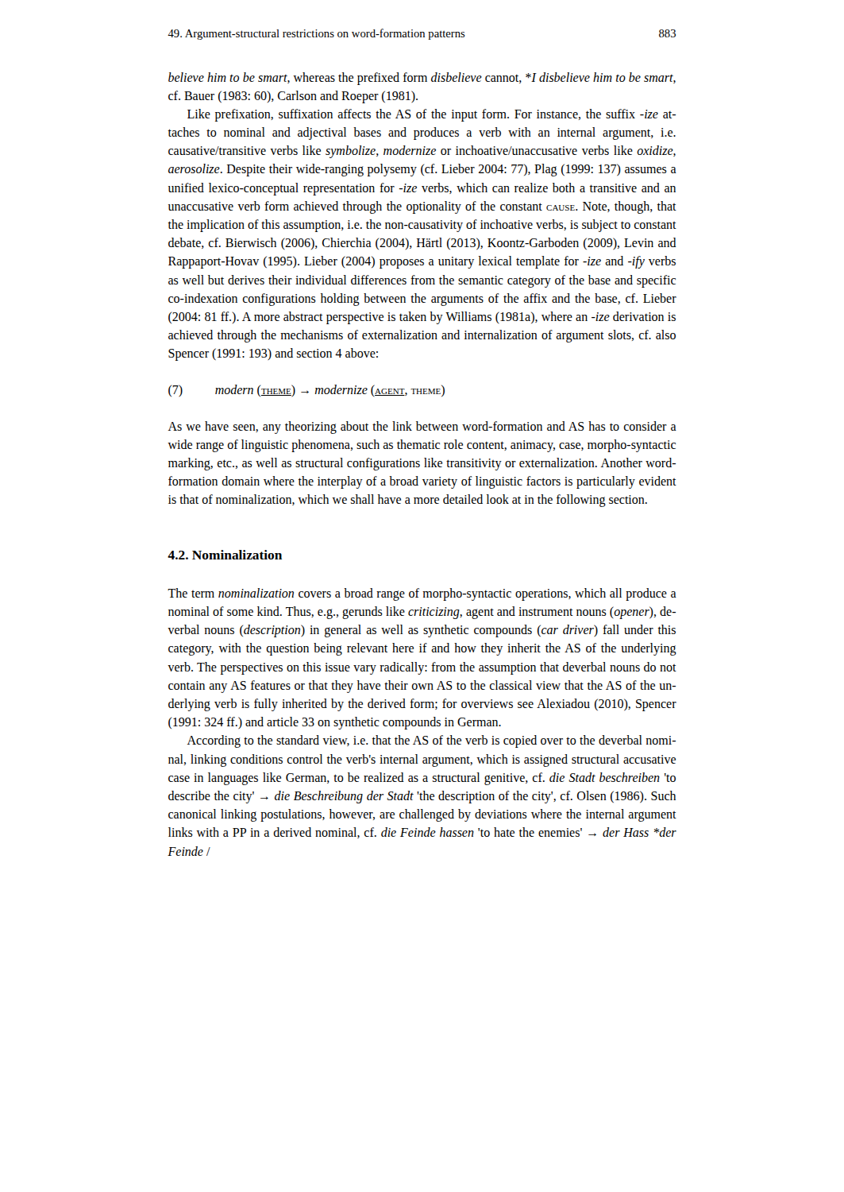49. Argument-structural restrictions on word-formation patterns 883
believe him to be smart, whereas the prefixed form disbelieve cannot, *I disbelieve him to be smart, cf. Bauer (1983: 60), Carlson and Roeper (1981).
Like prefixation, suffixation affects the AS of the input form. For instance, the suffix -ize attaches to nominal and adjectival bases and produces a verb with an internal argument, i.e. causative/transitive verbs like symbolize, modernize or inchoative/unaccusative verbs like oxidize, aerosolize. Despite their wide-ranging polysemy (cf. Lieber 2004: 77), Plag (1999: 137) assumes a unified lexico-conceptual representation for -ize verbs, which can realize both a transitive and an unaccusative verb form achieved through the optionality of the constant cause. Note, though, that the implication of this assumption, i.e. the non-causativity of inchoative verbs, is subject to constant debate, cf. Bierwisch (2006), Chierchia (2004), Härtl (2013), Koontz-Garboden (2009), Levin and Rappaport-Hovav (1995). Lieber (2004) proposes a unitary lexical template for -ize and -ify verbs as well but derives their individual differences from the semantic category of the base and specific co-indexation configurations holding between the arguments of the affix and the base, cf. Lieber (2004: 81 ff.). A more abstract perspective is taken by Williams (1981a), where an -ize derivation is achieved through the mechanisms of externalization and internalization of argument slots, cf. also Spencer (1991: 193) and section 4 above:
(7) modern (theme) → modernize (agent, theme)
As we have seen, any theorizing about the link between word-formation and AS has to consider a wide range of linguistic phenomena, such as thematic role content, animacy, case, morpho-syntactic marking, etc., as well as structural configurations like transitivity or externalization. Another word-formation domain where the interplay of a broad variety of linguistic factors is particularly evident is that of nominalization, which we shall have a more detailed look at in the following section.
4.2. Nominalization
The term nominalization covers a broad range of morpho-syntactic operations, which all produce a nominal of some kind. Thus, e.g., gerunds like criticizing, agent and instrument nouns (opener), deverbal nouns (description) in general as well as synthetic compounds (car driver) fall under this category, with the question being relevant here if and how they inherit the AS of the underlying verb. The perspectives on this issue vary radically: from the assumption that deverbal nouns do not contain any AS features or that they have their own AS to the classical view that the AS of the underlying verb is fully inherited by the derived form; for overviews see Alexiadou (2010), Spencer (1991: 324 ff.) and article 33 on synthetic compounds in German.
According to the standard view, i.e. that the AS of the verb is copied over to the deverbal nominal, linking conditions control the verb's internal argument, which is assigned structural accusative case in languages like German, to be realized as a structural genitive, cf. die Stadt beschreiben 'to describe the city' → die Beschreibung der Stadt 'the description of the city', cf. Olsen (1986). Such canonical linking postulations, however, are challenged by deviations where the internal argument links with a PP in a derived nominal, cf. die Feinde hassen 'to hate the enemies' → der Hass *der Feinde /